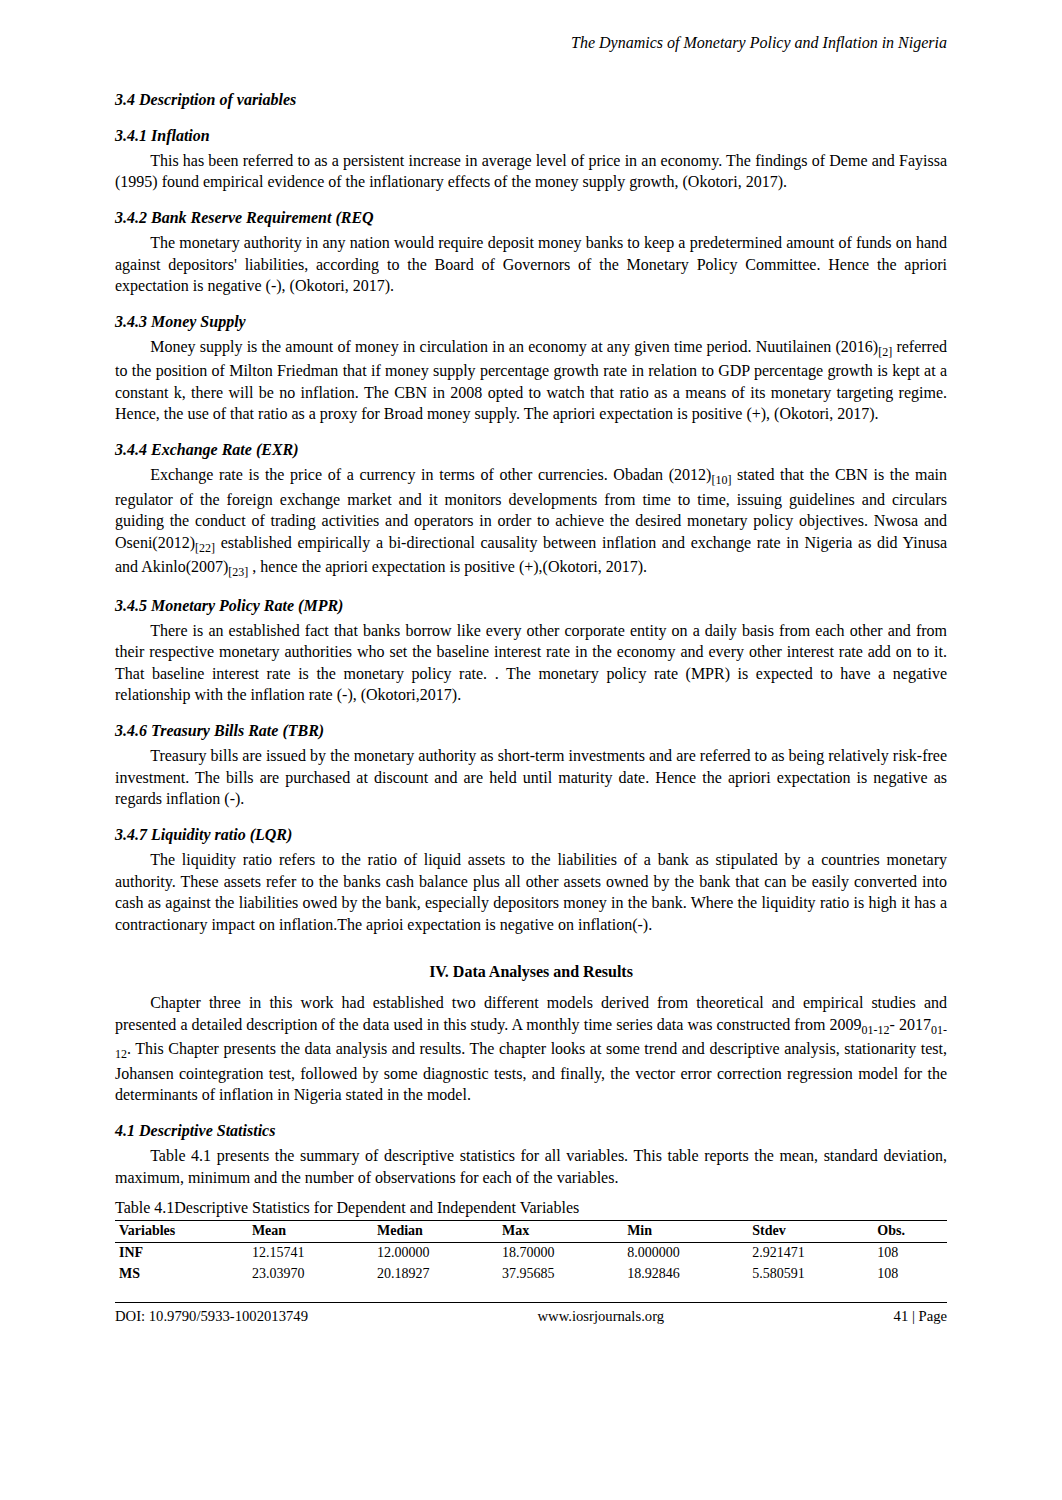The Dynamics of Monetary Policy and Inflation in Nigeria
3.4 Description of variables
3.4.1 Inflation
This has been referred to as a persistent increase in average level of price in an economy. The findings of Deme and Fayissa (1995) found empirical evidence of the inflationary effects of the money supply growth, (Okotori, 2017).
3.4.2 Bank Reserve Requirement (REQ
The monetary authority in any nation would require deposit money banks to keep a predetermined amount of funds on hand against depositors' liabilities, according to the Board of Governors of the Monetary Policy Committee. Hence the apriori expectation is negative (-), (Okotori, 2017).
3.4.3 Money Supply
Money supply is the amount of money in circulation in an economy at any given time period. Nuutilainen (2016)[2] referred to the position of Milton Friedman that if money supply percentage growth rate in relation to GDP percentage growth is kept at a constant k, there will be no inflation. The CBN in 2008 opted to watch that ratio as a means of its monetary targeting regime. Hence, the use of that ratio as a proxy for Broad money supply. The apriori expectation is positive (+), (Okotori, 2017).
3.4.4 Exchange Rate (EXR)
Exchange rate is the price of a currency in terms of other currencies. Obadan (2012)[10] stated that the CBN is the main regulator of the foreign exchange market and it monitors developments from time to time, issuing guidelines and circulars guiding the conduct of trading activities and operators in order to achieve the desired monetary policy objectives. Nwosa and Oseni(2012)[22] established empirically a bi-directional causality between inflation and exchange rate in Nigeria as did Yinusa and Akinlo(2007)[23] , hence the apriori expectation is positive (+),(Okotori, 2017).
3.4.5 Monetary Policy Rate (MPR)
There is an established fact that banks borrow like every other corporate entity on a daily basis from each other and from their respective monetary authorities who set the baseline interest rate in the economy and every other interest rate add on to it. That baseline interest rate is the monetary policy rate. . The monetary policy rate (MPR) is expected to have a negative relationship with the inflation rate (-), (Okotori,2017).
3.4.6 Treasury Bills Rate (TBR)
Treasury bills are issued by the monetary authority as short-term investments and are referred to as being relatively risk-free investment. The bills are purchased at discount and are held until maturity date. Hence the apriori expectation is negative as regards inflation (-).
3.4.7 Liquidity ratio (LQR)
The liquidity ratio refers to the ratio of liquid assets to the liabilities of a bank as stipulated by a countries monetary authority. These assets refer to the banks cash balance plus all other assets owned by the bank that can be easily converted into cash as against the liabilities owed by the bank, especially depositors money in the bank. Where the liquidity ratio is high it has a contractionary impact on inflation.The aprioi expectation is negative on inflation(-).
IV. Data Analyses and Results
Chapter three in this work had established two different models derived from theoretical and empirical studies and presented a detailed description of the data used in this study. A monthly time series data was constructed from 200901-12- 201701-12. This Chapter presents the data analysis and results. The chapter looks at some trend and descriptive analysis, stationarity test, Johansen cointegration test, followed by some diagnostic tests, and finally, the vector error correction regression model for the determinants of inflation in Nigeria stated in the model.
4.1 Descriptive Statistics
Table 4.1 presents the summary of descriptive statistics for all variables. This table reports the mean, standard deviation, maximum, minimum and the number of observations for each of the variables.
Table 4.1Descriptive Statistics for Dependent and Independent Variables
| Variables | Mean | Median | Max | Min | Stdev | Obs. |
| --- | --- | --- | --- | --- | --- | --- |
| INF | 12.15741 | 12.00000 | 18.70000 | 8.000000 | 2.921471 | 108 |
| MS | 23.03970 | 20.18927 | 37.95685 | 18.92846 | 5.580591 | 108 |
DOI: 10.9790/5933-1002013749 www.iosrjournals.org 41 | Page